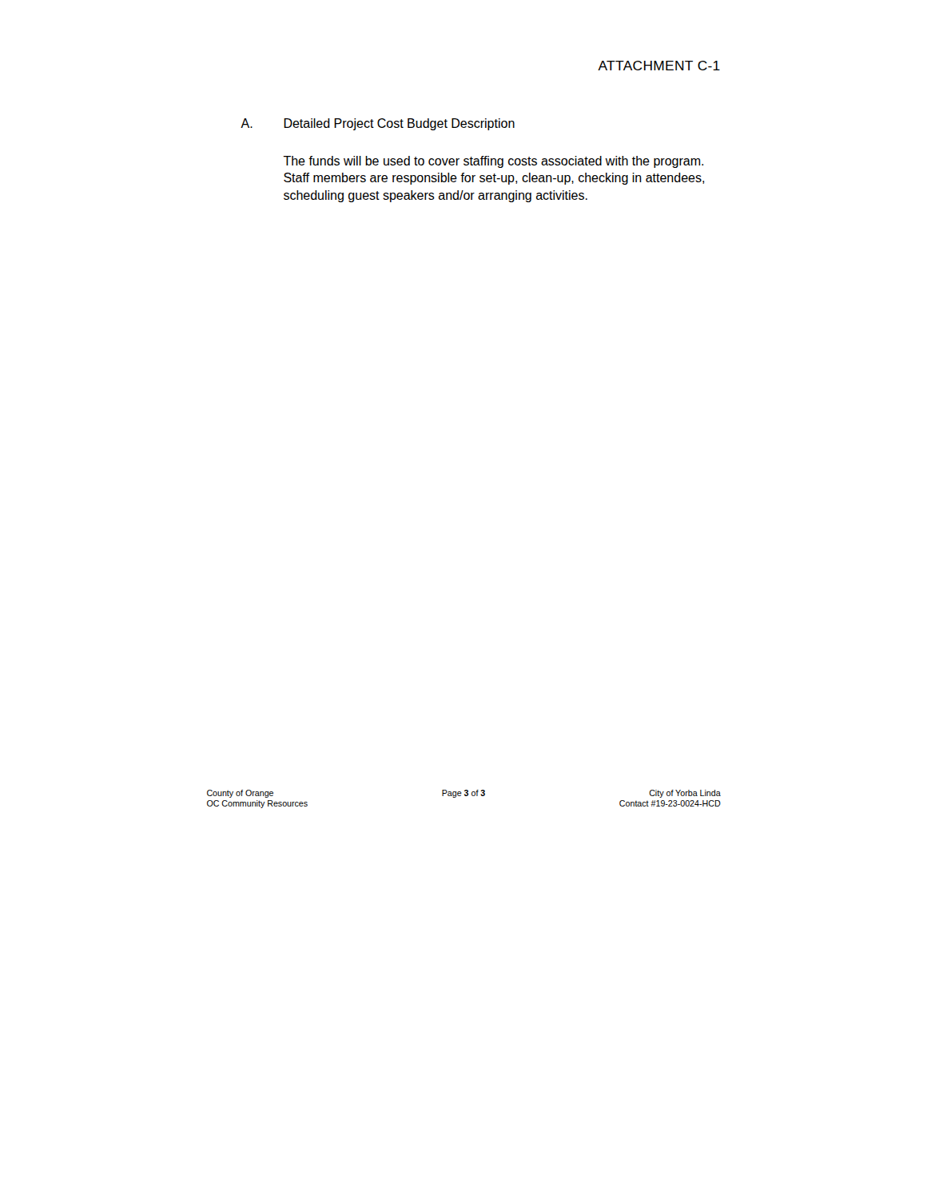ATTACHMENT C-1
A.
Detailed Project Cost Budget Description
The funds will be used to cover staffing costs associated with the program. Staff members are responsible for set-up, clean-up, checking in attendees, scheduling guest speakers and/or arranging activities.
County of Orange OC Community Resources
Page 3 of 3
City of Yorba Linda Contact #19-23-0024-HCD